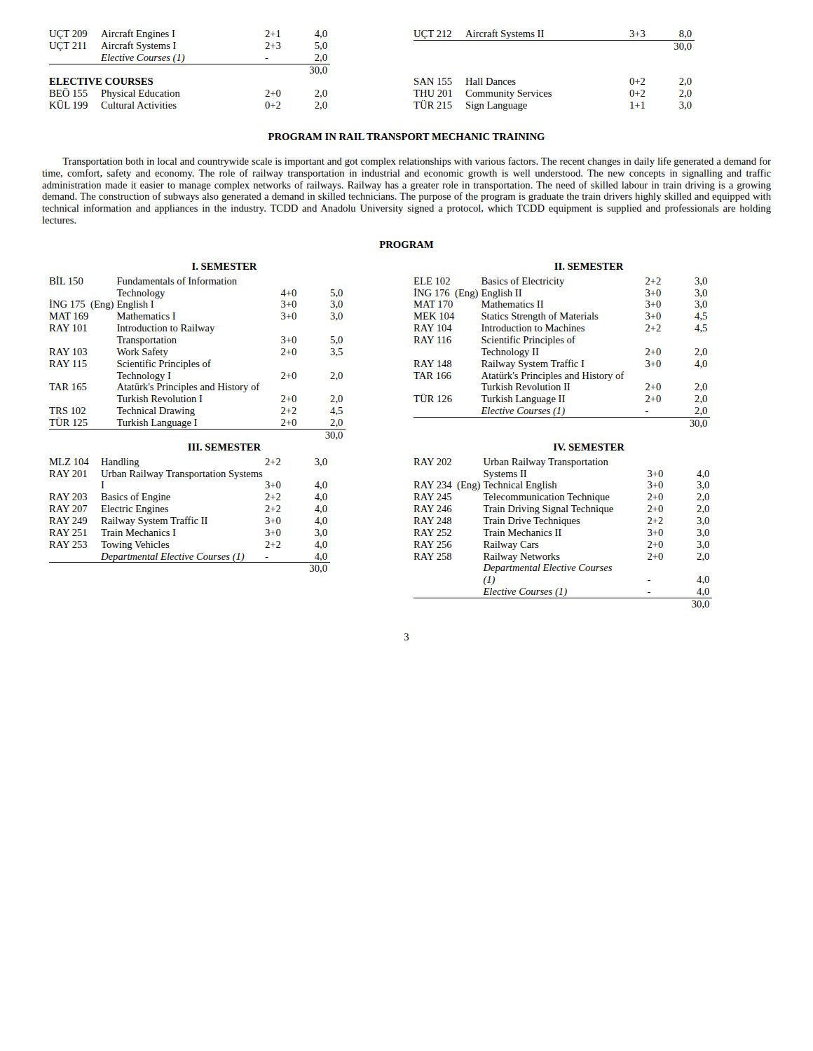| / UÇT 209 / Aircraft Engines I / 2+1 / 4,0 / / UÇT 211 / Aircraft Systems I / 2+3 / 5,0 / / / Elective Courses (1) / - / 2,0 / / / / / 30,0 / | / UÇT 212 / Aircraft Systems II / 3+3 / 8,0 / / / / / 30,0 / |
| ELECTIVE COURSES / BEÖ 155 / Physical Education / 2+0 / 2,0 / / KÜL 199 / Cultural Activities / 0+2 / 2,0 / | / SAN 155 / Hall Dances / 0+2 / 2,0 / / THU 201 / Community Services / 0+2 / 2,0 / / TÜR 215 / Sign Language / 1+1 / 3,0 / |
PROGRAM IN RAIL TRANSPORT MECHANIC TRAINING
Transportation both in local and countrywide scale is important and got complex relationships with various factors. The recent changes in daily life generated a demand for time, comfort, safety and economy. The role of railway transportation in industrial and economic growth is well understood. The new concepts in signalling and traffic administration made it easier to manage complex networks of railways. Railway has a greater role in transportation. The need of skilled labour in train driving is a growing demand. The construction of subways also generated a demand in skilled technicians. The purpose of the program is graduate the train drivers highly skilled and equipped with technical information and appliances in the industry. TCDD and Anadolu University signed a protocol, which TCDD equipment is supplied and professionals are holding lectures.
PROGRAM
| I. SEMESTER / BİL 150 / Fundamentals of Information Technology / 4+0 / 5,0 / / İNG 175 (Eng) / English I / 3+0 / 3,0 / / MAT 169 / Mathematics I / 3+0 / 3,0 / / RAY 101 / Introduction to Railway Transportation / 3+0 / 5,0 / / RAY 103 / Work Safety / 2+0 / 3,5 / / RAY 115 / Scientific Principles of Technology I / 2+0 / 2,0 / / TAR 165 / Atatürk's Principles and History of Turkish Revolution I / 2+0 / 2,0 / / TRS 102 / Technical Drawing / 2+2 / 4,5 / / TÜR 125 / Turkish Language I / 2+0 / 2,0 / / / / / 30,0 / | II. SEMESTER / ELE 102 / Basics of Electricity / 2+2 / 3,0 / / İNG 176 (Eng) / English II / 3+0 / 3,0 / / MAT 170 / Mathematics II / 3+0 / 3,0 / / MEK 104 / Statics Strength of Materials / 3+0 / 4,5 / / RAY 104 / Introduction to Machines / 2+2 / 4,5 / / RAY 116 / Scientific Principles of Technology II / 2+0 / 2,0 / / RAY 148 / Railway System Traffic I / 3+0 / 4,0 / / TAR 166 / Atatürk's Principles and History of Turkish Revolution II / 2+0 / 2,0 / / TÜR 126 / Turkish Language II / 2+0 / 2,0 / / / Elective Courses (1) / - / 2,0 / / / / / 30,0 / |
| III. SEMESTER / MLZ 104 / Handling / 2+2 / 3,0 / / RAY 201 / Urban Railway Transportation Systems / / / I / 3+0 / 4,0 / / RAY 203 / Basics of Engine / 2+2 / 4,0 / / RAY 207 / Electric Engines / 2+2 / 4,0 / / RAY 249 / Railway System Traffic II / 3+0 / 4,0 / / RAY 251 / Train Mechanics I / 3+0 / 3,0 / / RAY 253 / Towing Vehicles / 2+2 / 4,0 / / / Departmental Elective Courses (1) / - / 4,0 / / / / / 30,0 / | IV. SEMESTER / RAY 202 / Urban Railway Transportation Systems II / 3+0 / 4,0 / / RAY 234 (Eng) / Technical English / 3+0 / 3,0 / / RAY 245 / Telecommunication Technique / 2+0 / 2,0 / / RAY 246 / Train Driving Signal Technique / 2+0 / 2,0 / / RAY 248 / Train Drive Techniques / 2+2 / 3,0 / / RAY 252 / Train Mechanics II / 3+0 / 3,0 / / RAY 256 / Railway Cars / 2+0 / 3,0 / / RAY 258 / Railway Networks / 2+0 / 2,0 / / / Departmental Elective Courses (1) / - / 4,0 / / / Elective Courses (1) / - / 4,0 / / / / / 30,0 / |
3